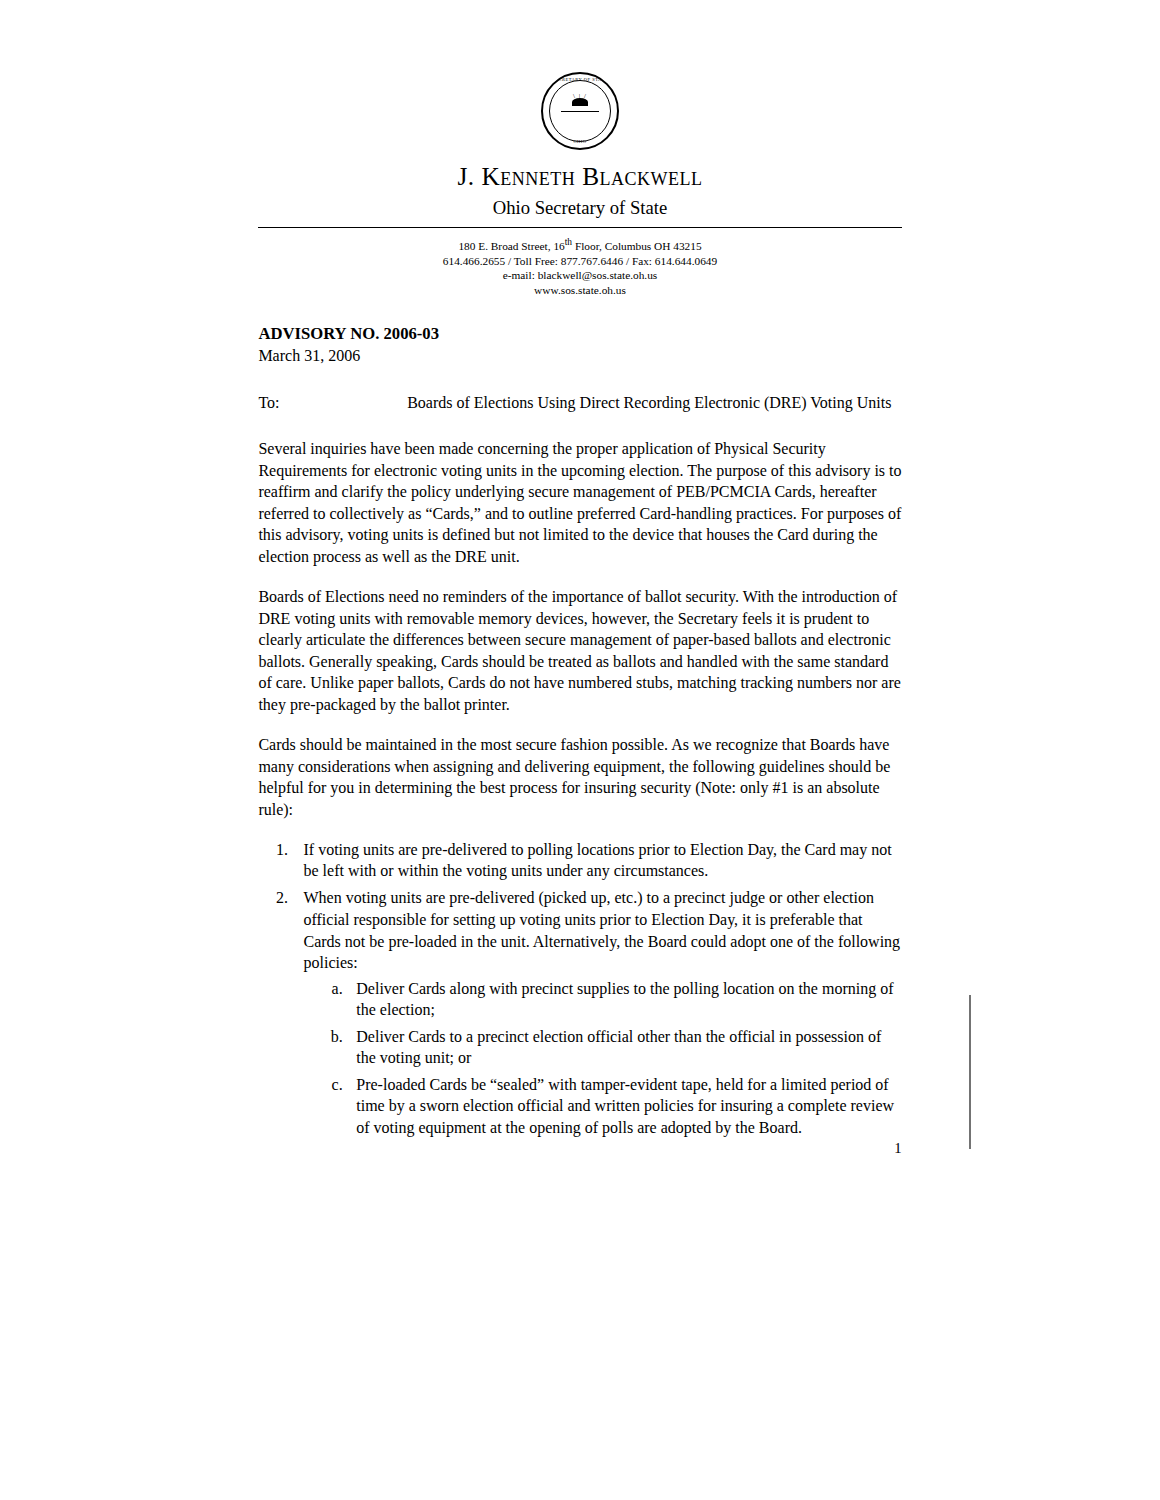Secretary of State
\ | /
Ohio
J. Kenneth Blackwell
Ohio Secretary of State
180 E. Broad Street, 16th Floor, Columbus OH 43215
614.466.2655 / Toll Free: 877.767.6446 / Fax: 614.644.0649
e-mail: blackwell@sos.state.oh.us
www.sos.state.oh.us
ADVISORY NO. 2006-03
March 31, 2006
To: Boards of Elections Using Direct Recording Electronic (DRE) Voting Units
Several inquiries have been made concerning the proper application of Physical Security Requirements for electronic voting units in the upcoming election. The purpose of this advisory is to reaffirm and clarify the policy underlying secure management of PEB/PCMCIA Cards, hereafter referred to collectively as “Cards,” and to outline preferred Card-handling practices. For purposes of this advisory, voting units is defined but not limited to the device that houses the Card during the election process as well as the DRE unit.
Boards of Elections need no reminders of the importance of ballot security. With the introduction of DRE voting units with removable memory devices, however, the Secretary feels it is prudent to clearly articulate the differences between secure management of paper-based ballots and electronic ballots. Generally speaking, Cards should be treated as ballots and handled with the same standard of care. Unlike paper ballots, Cards do not have numbered stubs, matching tracking numbers nor are they pre-packaged by the ballot printer.
Cards should be maintained in the most secure fashion possible. As we recognize that Boards have many considerations when assigning and delivering equipment, the following guidelines should be helpful for you in determining the best process for insuring security (Note: only #1 is an absolute rule):
If voting units are pre-delivered to polling locations prior to Election Day, the Card may not be left with or within the voting units under any circumstances.
When voting units are pre-delivered (picked up, etc.) to a precinct judge or other election official responsible for setting up voting units prior to Election Day, it is preferable that Cards not be pre-loaded in the unit. Alternatively, the Board could adopt one of the following policies:
Deliver Cards along with precinct supplies to the polling location on the morning of the election;
Deliver Cards to a precinct election official other than the official in possession of the voting unit; or
Pre-loaded Cards be “sealed” with tamper-evident tape, held for a limited period of time by a sworn election official and written policies for insuring a complete review of voting equipment at the opening of polls are adopted by the Board.
1